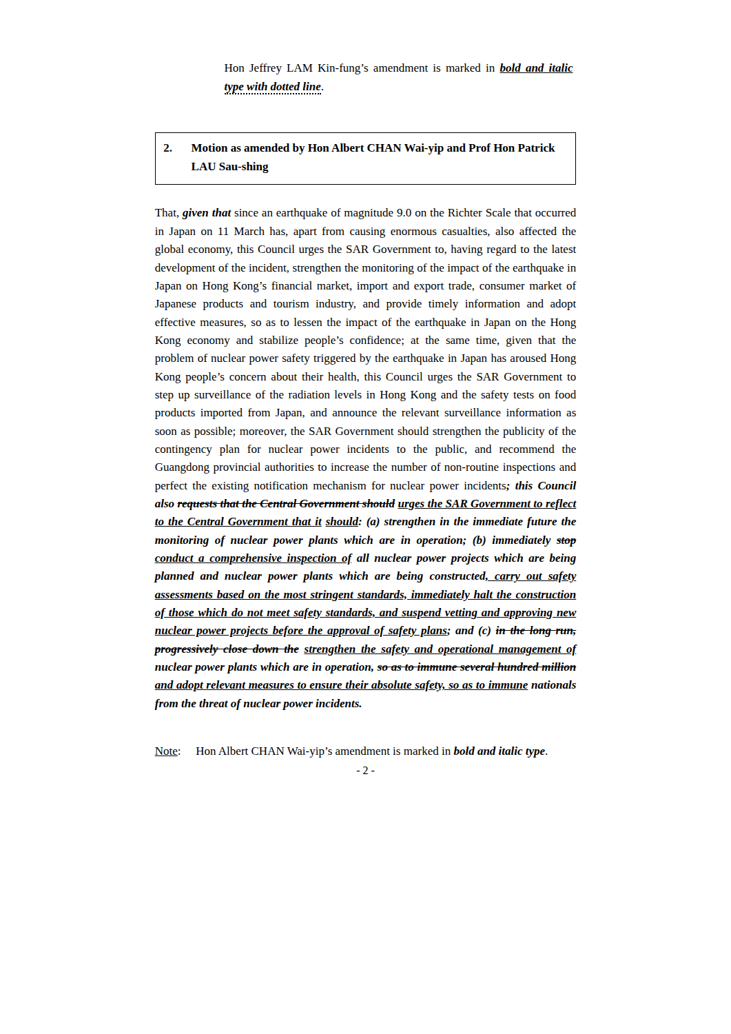Hon Jeffrey LAM Kin-fung’s amendment is marked in bold and italic type with dotted line.
2.
Motion as amended by Hon Albert CHAN Wai-yip and Prof Hon Patrick LAU Sau-shing
That, given that since an earthquake of magnitude 9.0 on the Richter Scale that occurred in Japan on 11 March has, apart from causing enormous casualties, also affected the global economy, this Council urges the SAR Government to, having regard to the latest development of the incident, strengthen the monitoring of the impact of the earthquake in Japan on Hong Kong’s financial market, import and export trade, consumer market of Japanese products and tourism industry, and provide timely information and adopt effective measures, so as to lessen the impact of the earthquake in Japan on the Hong Kong economy and stabilize people’s confidence; at the same time, given that the problem of nuclear power safety triggered by the earthquake in Japan has aroused Hong Kong people’s concern about their health, this Council urges the SAR Government to step up surveillance of the radiation levels in Hong Kong and the safety tests on food products imported from Japan, and announce the relevant surveillance information as soon as possible; moreover, the SAR Government should strengthen the publicity of the contingency plan for nuclear power incidents to the public, and recommend the Guangdong provincial authorities to increase the number of non-routine inspections and perfect the existing notification mechanism for nuclear power incidents; this Council also requests that the Central Government should urges the SAR Government to reflect to the Central Government that it should: (a) strengthen in the immediate future the monitoring of nuclear power plants which are in operation; (b) immediately stop conduct a comprehensive inspection of all nuclear power projects which are being planned and nuclear power plants which are being constructed, carry out safety assessments based on the most stringent standards, immediately halt the construction of those which do not meet safety standards, and suspend vetting and approving new nuclear power projects before the approval of safety plans; and (c) in the long run, progressively close down the strengthen the safety and operational management of nuclear power plants which are in operation, so as to immune several hundred million and adopt relevant measures to ensure their absolute safety, so as to immune nationals from the threat of nuclear power incidents.
Note:
Hon Albert CHAN Wai-yip’s amendment is marked in bold and italic type.
- 2 -